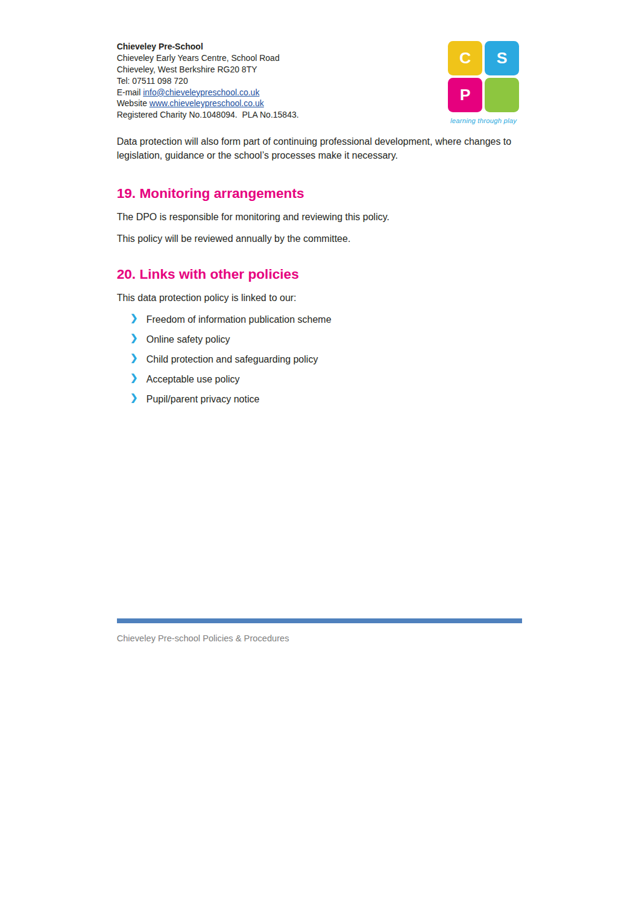Chieveley Pre-School
Chieveley Early Years Centre, School Road
Chieveley, West Berkshire RG20 8TY
Tel: 07511 098 720
E-mail info@chieveleypreschool.co.uk
Website www.chieveleypreschool.co.uk
Registered Charity No.1048094. PLA No.15843.
C
S
P
learning through play
Data protection will also form part of continuing professional development, where changes to legislation, guidance or the school’s processes make it necessary.
19. Monitoring arrangements
The DPO is responsible for monitoring and reviewing this policy.
This policy will be reviewed annually by the committee.
20. Links with other policies
This data protection policy is linked to our:
Freedom of information publication scheme
Online safety policy
Child protection and safeguarding policy
Acceptable use policy
Pupil/parent privacy notice
Chieveley Pre-school Policies & Procedures